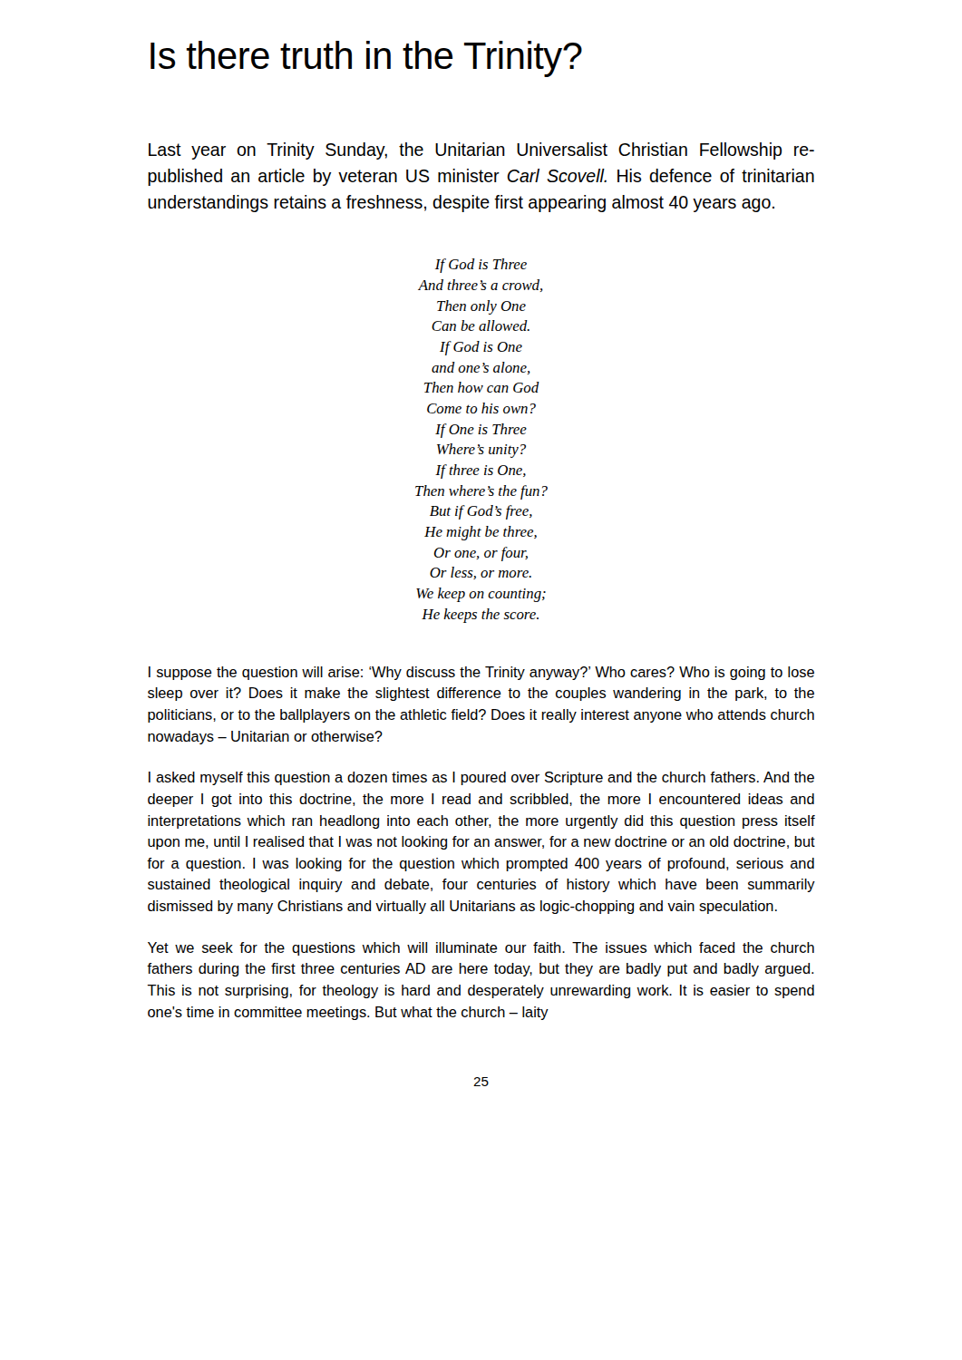Is there truth in the Trinity?
Last year on Trinity Sunday, the Unitarian Universalist Christian Fellowship re-published an article by veteran US minister Carl Scovell. His defence of trinitarian understandings retains a freshness, despite first appearing almost 40 years ago.
If God is Three
And three’s a crowd,
Then only One
Can be allowed.
If God is One
and one’s alone,
Then how can God
Come to his own?
If One is Three
Where’s unity?
If three is One,
Then where’s the fun?
But if God’s free,
He might be three,
Or one, or four,
Or less, or more.
We keep on counting;
He keeps the score.
I suppose the question will arise: ‘Why discuss the Trinity anyway?’ Who cares? Who is going to lose sleep over it? Does it make the slightest difference to the couples wandering in the park, to the politicians, or to the ballplayers on the athletic field? Does it really interest anyone who attends church nowadays – Unitarian or otherwise?
I asked myself this question a dozen times as I poured over Scripture and the church fathers. And the deeper I got into this doctrine, the more I read and scribbled, the more I encountered ideas and interpretations which ran headlong into each other, the more urgently did this question press itself upon me, until I realised that I was not looking for an answer, for a new doctrine or an old doctrine, but for a question. I was looking for the question which prompted 400 years of profound, serious and sustained theological inquiry and debate, four centuries of history which have been summarily dismissed by many Christians and virtually all Unitarians as logic-chopping and vain speculation.
Yet we seek for the questions which will illuminate our faith. The issues which faced the church fathers during the first three centuries AD are here today, but they are badly put and badly argued. This is not surprising, for theology is hard and desperately unrewarding work. It is easier to spend one's time in committee meetings. But what the church – laity
25